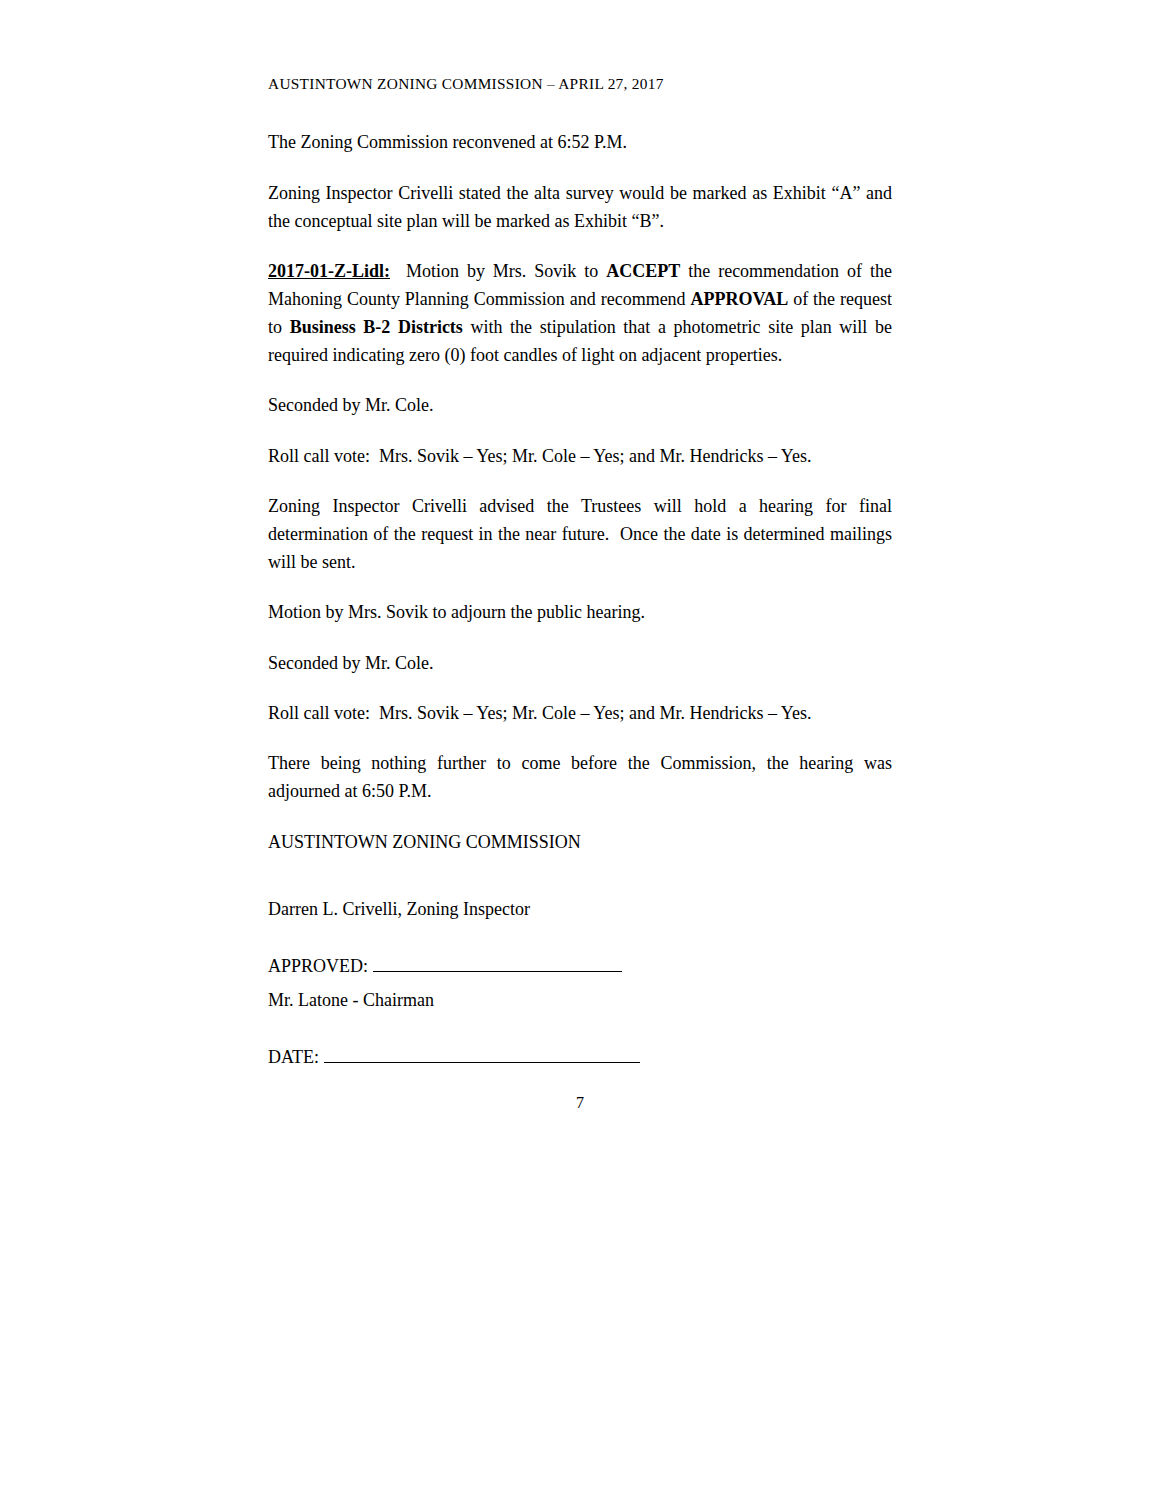AUSTINTOWN ZONING COMMISSION – APRIL 27, 2017
The Zoning Commission reconvened at 6:52 P.M.
Zoning Inspector Crivelli stated the alta survey would be marked as Exhibit “A” and the conceptual site plan will be marked as Exhibit “B”.
2017-01-Z-Lidl: Motion by Mrs. Sovik to ACCEPT the recommendation of the Mahoning County Planning Commission and recommend APPROVAL of the request to Business B-2 Districts with the stipulation that a photometric site plan will be required indicating zero (0) foot candles of light on adjacent properties.
Seconded by Mr. Cole.
Roll call vote: Mrs. Sovik – Yes; Mr. Cole – Yes; and Mr. Hendricks – Yes.
Zoning Inspector Crivelli advised the Trustees will hold a hearing for final determination of the request in the near future. Once the date is determined mailings will be sent.
Motion by Mrs. Sovik to adjourn the public hearing.
Seconded by Mr. Cole.
Roll call vote: Mrs. Sovik – Yes; Mr. Cole – Yes; and Mr. Hendricks – Yes.
There being nothing further to come before the Commission, the hearing was adjourned at 6:50 P.M.
AUSTINTOWN ZONING COMMISSION
Darren L. Crivelli, Zoning Inspector
APPROVED:
Mr. Latone - Chairman
DATE:
7